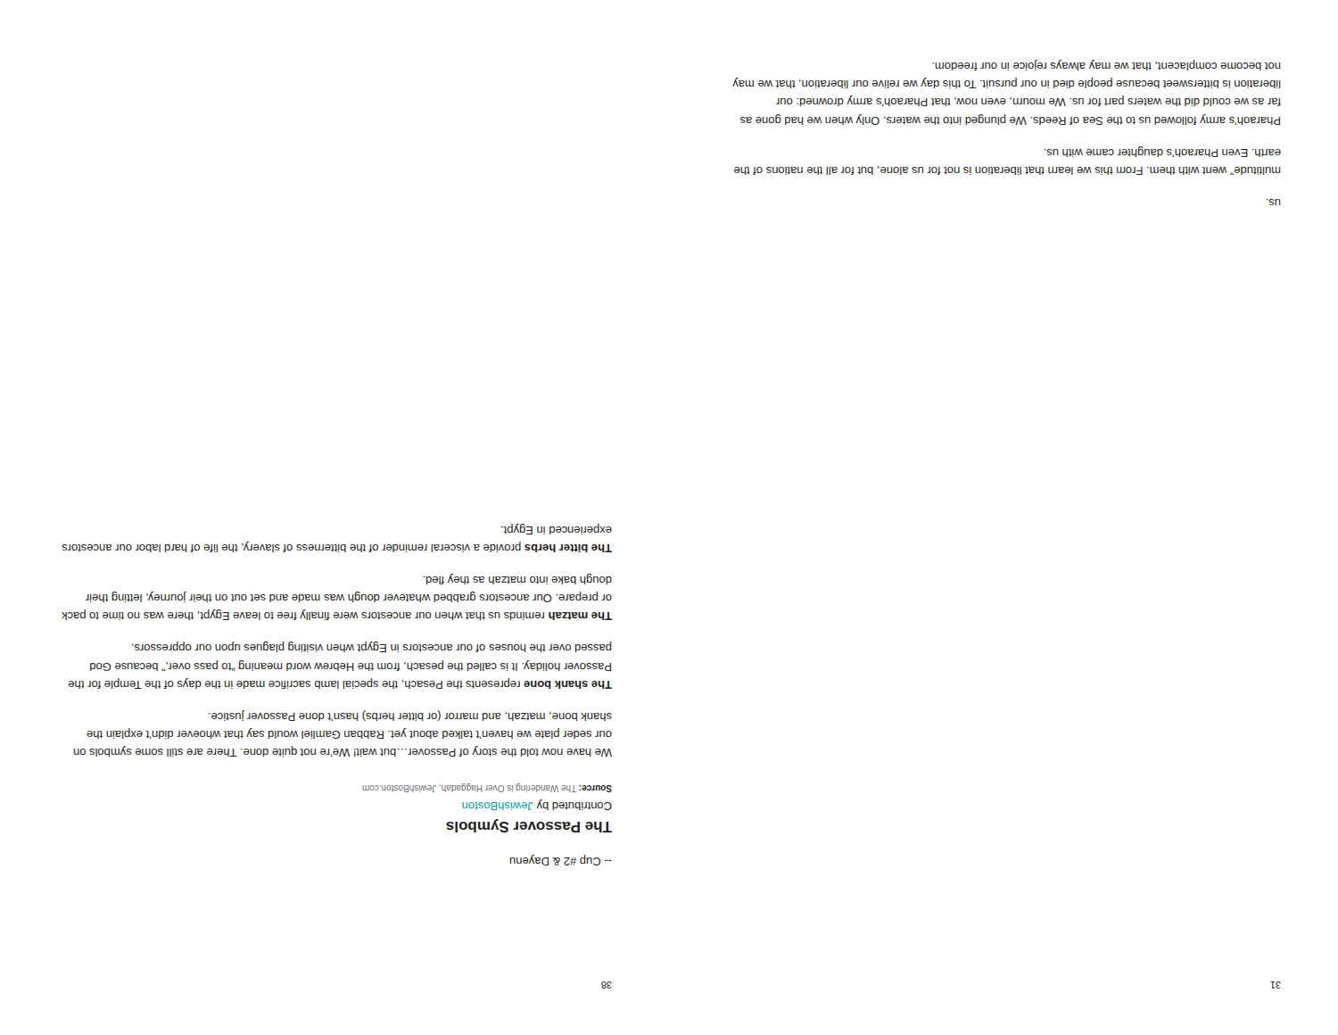31
us.
multitude” went with them. From this we learn that liberation is not for us alone, but for all the nations of the earth. Even Pharaoh’s daughter came with us.
Pharaoh’s army followed us to the Sea of Reeds. We plunged into the waters. Only when we had gone as far as we could did the waters part for us. We mourn, even now, that Pharaoh’s army drowned: our liberation is bittersweet because people died in our pursuit. To this day we relive our liberation, that we may not become complacent, that we may always rejoice in our freedom.
38
-- Cup #2 & Dayenu
The Passover Symbols
Contributed by JewishBoston
Source: The Wandering is Over Haggadah, JewishBoston.com
We have now told the story of Passover…but wait! We’re not quite done. There are still some symbols on our seder plate we haven’t talked about yet. Rabban Gamliel would say that whoever didn’t explain the shank bone, matzah, and marror (or bitter herbs) hasn’t done Passover justice.
The shank bone represents the Pesach, the special lamb sacrifice made in the days of the Temple for the Passover holiday. It is called the pesach, from the Hebrew word meaning “to pass over,” because God passed over the houses of our ancestors in Egypt when visiting plagues upon our oppressors.
The matzah reminds us that when our ancestors were finally free to leave Egypt, there was no time to pack or prepare. Our ancestors grabbed whatever dough was made and set out on their journey, letting their dough bake into matzah as they fled.
The bitter herbs provide a visceral reminder of the bitterness of slavery, the life of hard labor our ancestors experienced in Egypt.